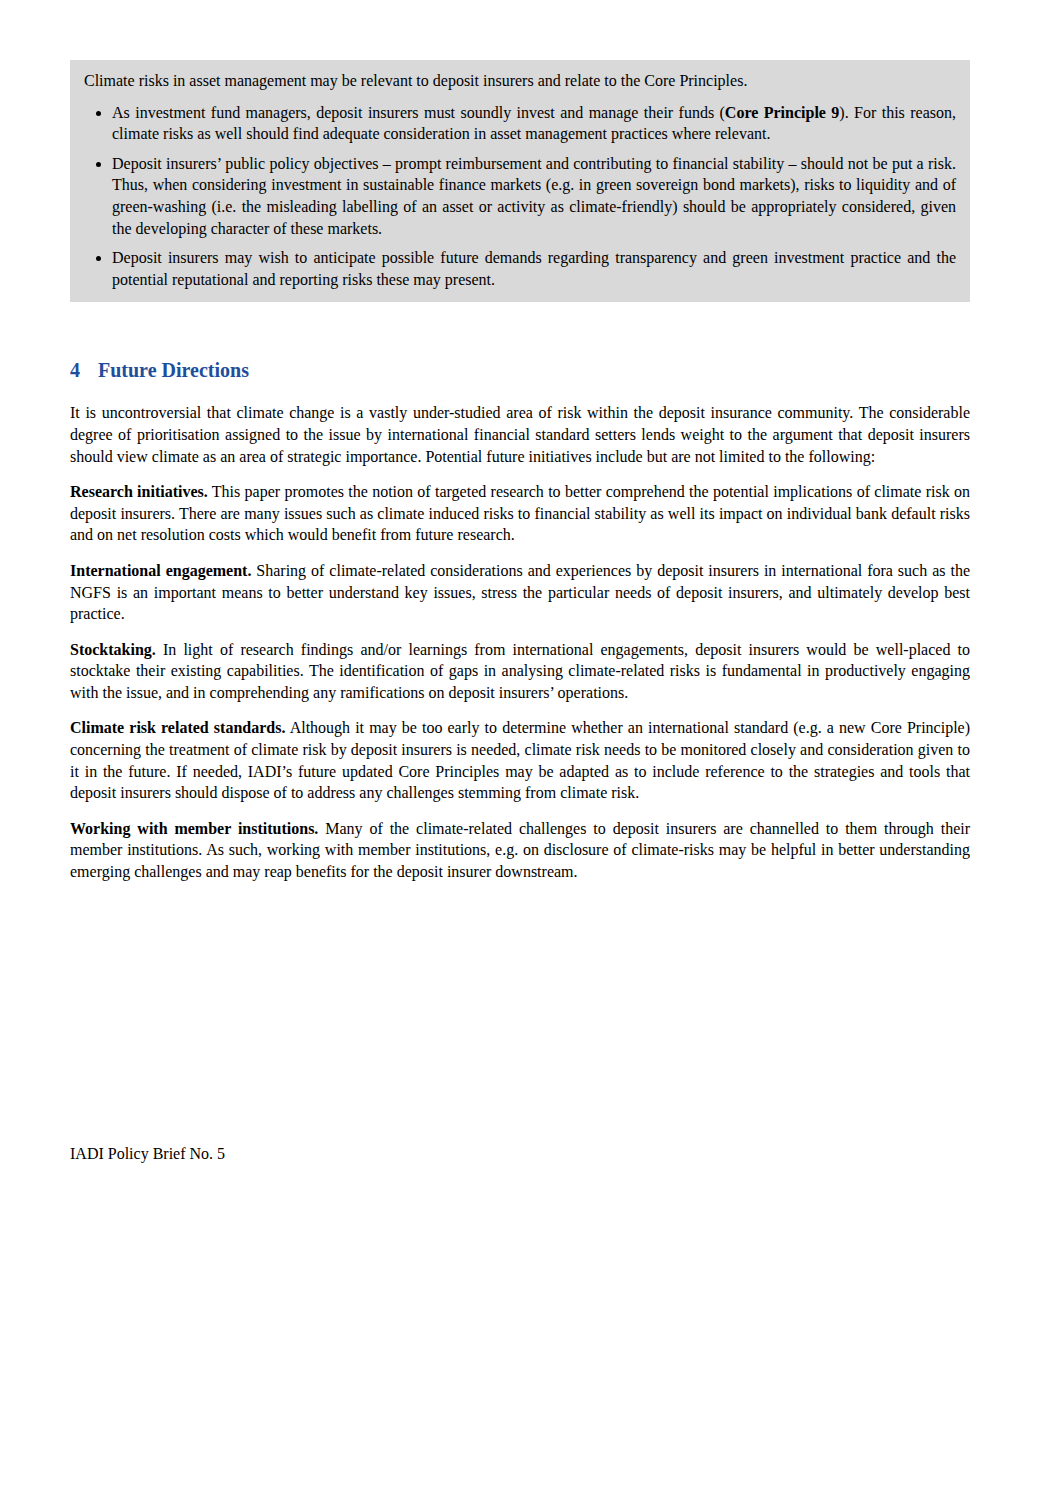Climate risks in asset management may be relevant to deposit insurers and relate to the Core Principles.
As investment fund managers, deposit insurers must soundly invest and manage their funds (Core Principle 9). For this reason, climate risks as well should find adequate consideration in asset management practices where relevant.
Deposit insurers’ public policy objectives – prompt reimbursement and contributing to financial stability – should not be put a risk. Thus, when considering investment in sustainable finance markets (e.g. in green sovereign bond markets), risks to liquidity and of green-washing (i.e. the misleading labelling of an asset or activity as climate-friendly) should be appropriately considered, given the developing character of these markets.
Deposit insurers may wish to anticipate possible future demands regarding transparency and green investment practice and the potential reputational and reporting risks these may present.
4 Future Directions
It is uncontroversial that climate change is a vastly under-studied area of risk within the deposit insurance community. The considerable degree of prioritisation assigned to the issue by international financial standard setters lends weight to the argument that deposit insurers should view climate as an area of strategic importance. Potential future initiatives include but are not limited to the following:
Research initiatives. This paper promotes the notion of targeted research to better comprehend the potential implications of climate risk on deposit insurers. There are many issues such as climate induced risks to financial stability as well its impact on individual bank default risks and on net resolution costs which would benefit from future research.
International engagement. Sharing of climate-related considerations and experiences by deposit insurers in international fora such as the NGFS is an important means to better understand key issues, stress the particular needs of deposit insurers, and ultimately develop best practice.
Stocktaking. In light of research findings and/or learnings from international engagements, deposit insurers would be well-placed to stocktake their existing capabilities. The identification of gaps in analysing climate-related risks is fundamental in productively engaging with the issue, and in comprehending any ramifications on deposit insurers’ operations.
Climate risk related standards. Although it may be too early to determine whether an international standard (e.g. a new Core Principle) concerning the treatment of climate risk by deposit insurers is needed, climate risk needs to be monitored closely and consideration given to it in the future. If needed, IADI’s future updated Core Principles may be adapted as to include reference to the strategies and tools that deposit insurers should dispose of to address any challenges stemming from climate risk.
Working with member institutions. Many of the climate-related challenges to deposit insurers are channelled to them through their member institutions. As such, working with member institutions, e.g. on disclosure of climate-risks may be helpful in better understanding emerging challenges and may reap benefits for the deposit insurer downstream.
IADI Policy Brief No. 5